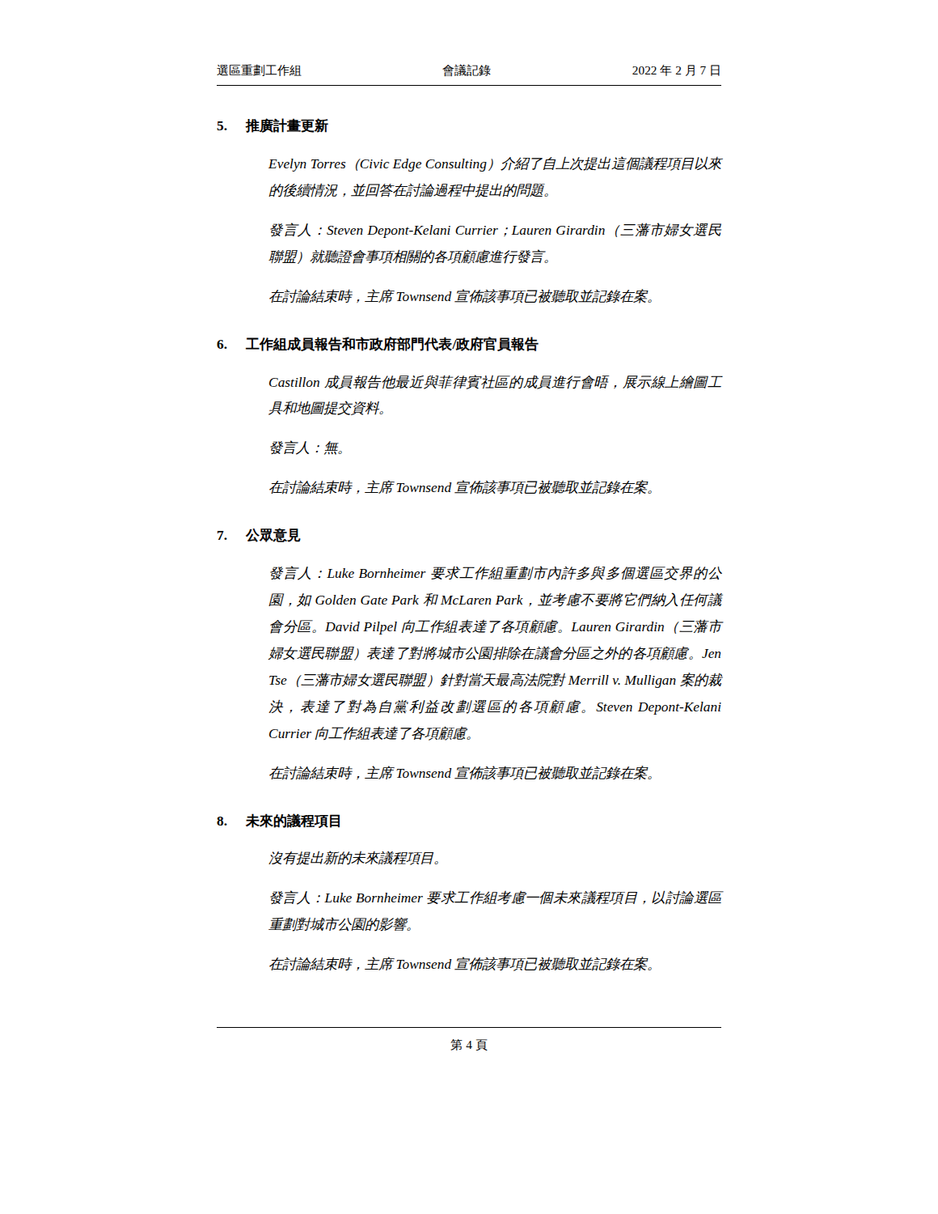選區重劃工作組
會議記錄
2022 年 2 月 7 日
推廣計畫更新
Evelyn Torres（Civic Edge Consulting）介紹了自上次提出這個議程項目以來的後續情況，並回答在討論過程中提出的問題。
發言人：Steven Depont-Kelani Currier；Lauren Girardin（三藩市婦女選民聯盟）就聽證會事項相關的各項顧慮進行發言。
在討論結束時，主席 Townsend 宣佈該事項已被聽取並記錄在案。
工作組成員報告和市政府部門代表/政府官員報告
Castillon 成員報告他最近與菲律賓社區的成員進行會晤，展示線上繪圖工具和地圖提交資料。
發言人：無。
在討論結束時，主席 Townsend 宣佈該事項已被聽取並記錄在案。
公眾意見
發言人：Luke Bornheimer 要求工作組重劃市內許多與多個選區交界的公園，如 Golden Gate Park 和 McLaren Park，並考慮不要將它們納入任何議會分區。David Pilpel 向工作組表達了各項顧慮。Lauren Girardin（三藩市婦女選民聯盟）表達了對將城市公園排除在議會分區之外的各項顧慮。Jen Tse（三藩市婦女選民聯盟）針對當天最高法院對 Merrill v. Mulligan 案的裁決，表達了對為自黨利益改劃選區的各項顧慮。Steven Depont-Kelani Currier 向工作組表達了各項顧慮。
在討論結束時，主席 Townsend 宣佈該事項已被聽取並記錄在案。
未來的議程項目
沒有提出新的未來議程項目。
發言人：Luke Bornheimer 要求工作組考慮一個未來議程項目，以討論選區重劃對城市公園的影響。
在討論結束時，主席 Townsend 宣佈該事項已被聽取並記錄在案。
第 4 頁